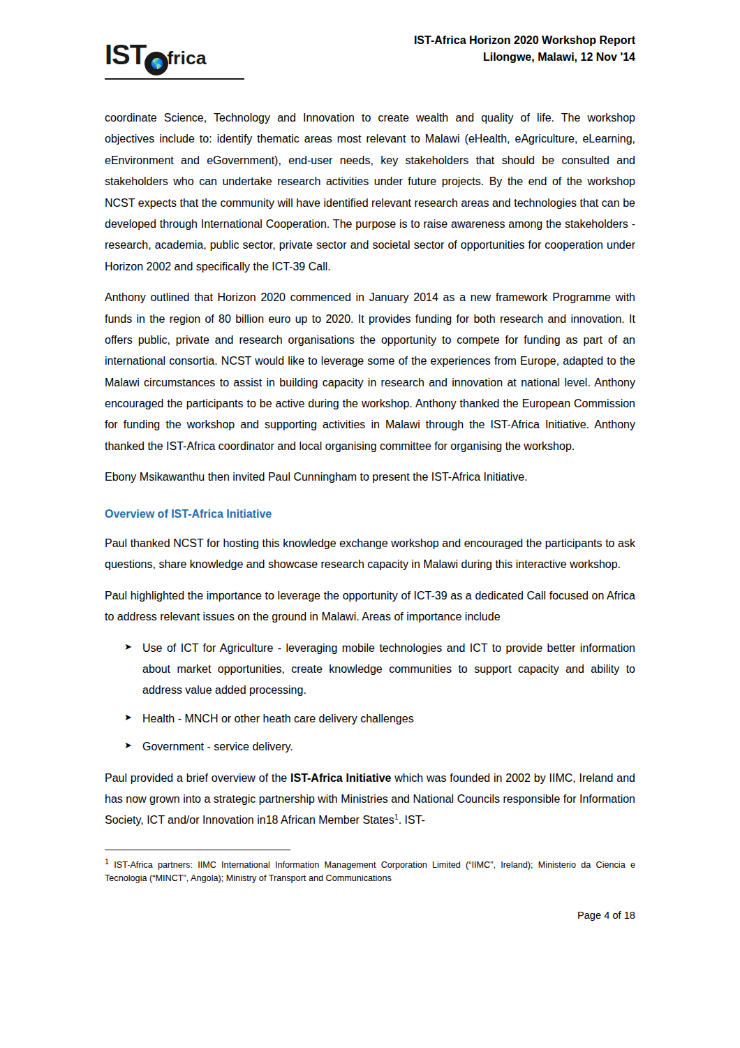IST🌎frica
IST-Africa Horizon 2020 Workshop Report
Lilongwe, Malawi, 12 Nov '14
coordinate Science, Technology and Innovation to create wealth and quality of life. The workshop objectives include to: identify thematic areas most relevant to Malawi (eHealth, eAgriculture, eLearning, eEnvironment and eGovernment), end-user needs, key stakeholders that should be consulted and stakeholders who can undertake research activities under future projects. By the end of the workshop NCST expects that the community will have identified relevant research areas and technologies that can be developed through International Cooperation. The purpose is to raise awareness among the stakeholders - research, academia, public sector, private sector and societal sector of opportunities for cooperation under Horizon 2002 and specifically the ICT-39 Call.
Anthony outlined that Horizon 2020 commenced in January 2014 as a new framework Programme with funds in the region of 80 billion euro up to 2020. It provides funding for both research and innovation. It offers public, private and research organisations the opportunity to compete for funding as part of an international consortia. NCST would like to leverage some of the experiences from Europe, adapted to the Malawi circumstances to assist in building capacity in research and innovation at national level. Anthony encouraged the participants to be active during the workshop. Anthony thanked the European Commission for funding the workshop and supporting activities in Malawi through the IST-Africa Initiative. Anthony thanked the IST-Africa coordinator and local organising committee for organising the workshop.
Ebony Msikawanthu then invited Paul Cunningham to present the IST-Africa Initiative.
Overview of IST-Africa Initiative
Paul thanked NCST for hosting this knowledge exchange workshop and encouraged the participants to ask questions, share knowledge and showcase research capacity in Malawi during this interactive workshop.
Paul highlighted the importance to leverage the opportunity of ICT-39 as a dedicated Call focused on Africa to address relevant issues on the ground in Malawi. Areas of importance include
Use of ICT for Agriculture - leveraging mobile technologies and ICT to provide better information about market opportunities, create knowledge communities to support capacity and ability to address value added processing.
Health - MNCH or other heath care delivery challenges
Government - service delivery.
Paul provided a brief overview of the IST-Africa Initiative which was founded in 2002 by IIMC, Ireland and has now grown into a strategic partnership with Ministries and National Councils responsible for Information Society, ICT and/or Innovation in18 African Member States1. IST-
1 IST-Africa partners: IIMC International Information Management Corporation Limited (“IIMC”, Ireland); Ministerio da Ciencia e Tecnologia (“MINCT”, Angola); Ministry of Transport and Communications
Page 4 of 18